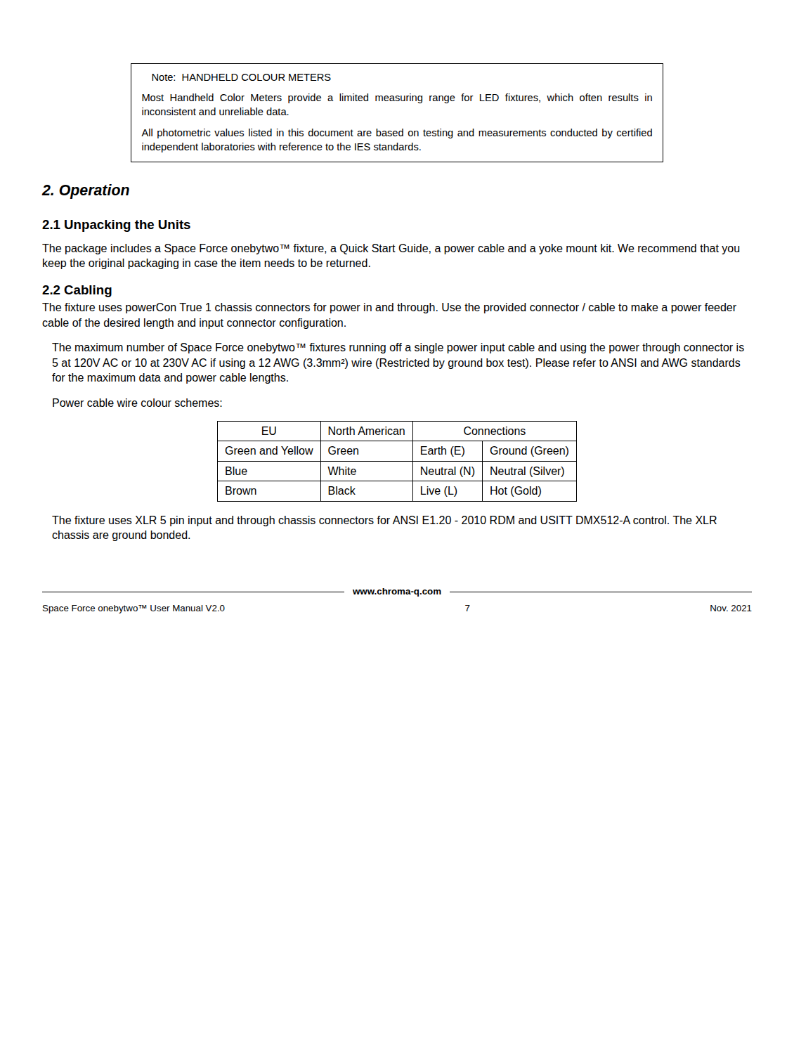Note: HANDHELD COLOUR METERS
Most Handheld Color Meters provide a limited measuring range for LED fixtures, which often results in inconsistent and unreliable data.
All photometric values listed in this document are based on testing and measurements conducted by certified independent laboratories with reference to the IES standards.
2. Operation
2.1 Unpacking the Units
The package includes a Space Force onebytwo™ fixture, a Quick Start Guide, a power cable and a yoke mount kit. We recommend that you keep the original packaging in case the item needs to be returned.
2.2 Cabling
The fixture uses powerCon True 1 chassis connectors for power in and through. Use the provided connector / cable to make a power feeder cable of the desired length and input connector configuration.
The maximum number of Space Force onebytwo™ fixtures running off a single power input cable and using the power through connector is 5 at 120V AC or 10 at 230V AC if using a 12 AWG (3.3mm²) wire (Restricted by ground box test). Please refer to ANSI and AWG standards for the maximum data and power cable lengths.
Power cable wire colour schemes:
| EU | North American | Connections |
| --- | --- | --- |
| Green and Yellow | Green | Earth (E) | Ground (Green) |
| Blue | White | Neutral (N) | Neutral (Silver) |
| Brown | Black | Live (L) | Hot (Gold) |
The fixture uses XLR 5 pin input and through chassis connectors for ANSI E1.20 - 2010 RDM and USITT DMX512-A control. The XLR chassis are ground bonded.
www.chroma-q.com
Space Force onebytwo™ User Manual V2.0 7 Nov. 2021